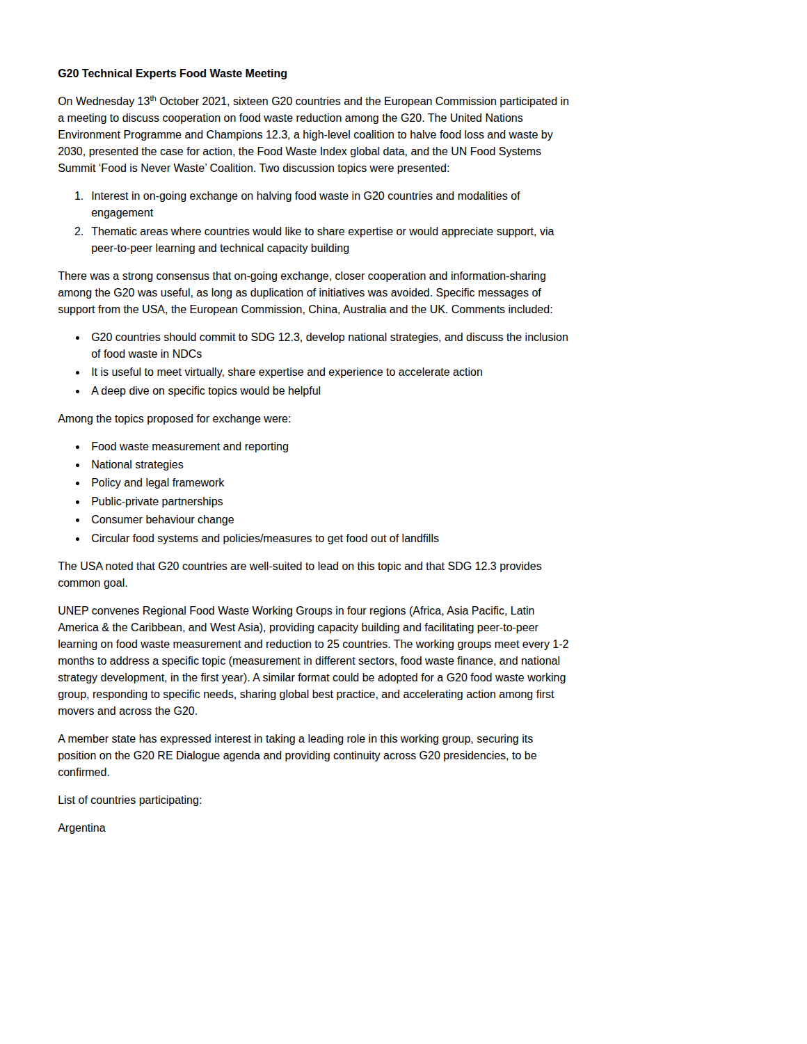G20 Technical Experts Food Waste Meeting
On Wednesday 13th October 2021, sixteen G20 countries and the European Commission participated in a meeting to discuss cooperation on food waste reduction among the G20. The United Nations Environment Programme and Champions 12.3, a high-level coalition to halve food loss and waste by 2030, presented the case for action, the Food Waste Index global data, and the UN Food Systems Summit ‘Food is Never Waste’ Coalition. Two discussion topics were presented:
Interest in on-going exchange on halving food waste in G20 countries and modalities of engagement
Thematic areas where countries would like to share expertise or would appreciate support, via peer-to-peer learning and technical capacity building
There was a strong consensus that on-going exchange, closer cooperation and information-sharing among the G20 was useful, as long as duplication of initiatives was avoided. Specific messages of support from the USA, the European Commission, China, Australia and the UK. Comments included:
G20 countries should commit to SDG 12.3, develop national strategies, and discuss the inclusion of food waste in NDCs
It is useful to meet virtually, share expertise and experience to accelerate action
A deep dive on specific topics would be helpful
Among the topics proposed for exchange were:
Food waste measurement and reporting
National strategies
Policy and legal framework
Public-private partnerships
Consumer behaviour change
Circular food systems and policies/measures to get food out of landfills
The USA noted that G20 countries are well-suited to lead on this topic and that SDG 12.3 provides common goal.
UNEP convenes Regional Food Waste Working Groups in four regions (Africa, Asia Pacific, Latin America & the Caribbean, and West Asia), providing capacity building and facilitating peer-to-peer learning on food waste measurement and reduction to 25 countries. The working groups meet every 1-2 months to address a specific topic (measurement in different sectors, food waste finance, and national strategy development, in the first year). A similar format could be adopted for a G20 food waste working group, responding to specific needs, sharing global best practice, and accelerating action among first movers and across the G20.
A member state has expressed interest in taking a leading role in this working group, securing its position on the G20 RE Dialogue agenda and providing continuity across G20 presidencies, to be confirmed.
List of countries participating:
Argentina